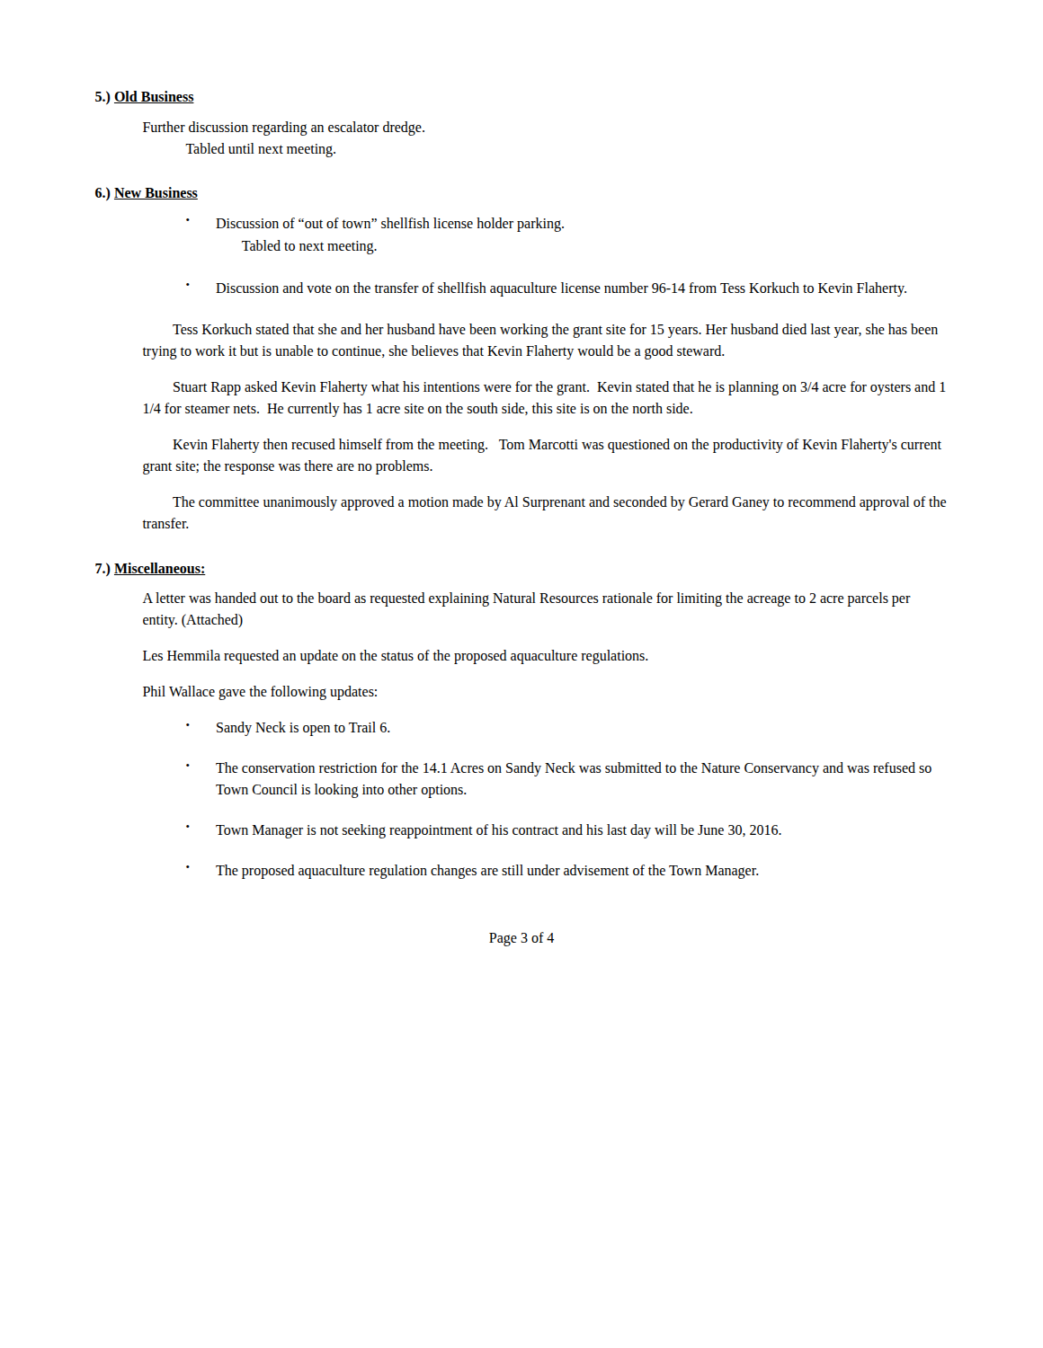5.) Old Business
Further discussion regarding an escalator dredge.
Tabled until next meeting.
6.) New Business
Discussion of “out of town” shellfish license holder parking. Tabled to next meeting.
Discussion and vote on the transfer of shellfish aquaculture license number 96-14 from Tess Korkuch to Kevin Flaherty.
Tess Korkuch stated that she and her husband have been working the grant site for 15 years. Her husband died last year, she has been trying to work it but is unable to continue, she believes that Kevin Flaherty would be a good steward.
Stuart Rapp asked Kevin Flaherty what his intentions were for the grant. Kevin stated that he is planning on 3/4 acre for oysters and 1 1/4 for steamer nets. He currently has 1 acre site on the south side, this site is on the north side.
Kevin Flaherty then recused himself from the meeting. Tom Marcotti was questioned on the productivity of Kevin Flaherty's current grant site; the response was there are no problems.
The committee unanimously approved a motion made by Al Surprenant and seconded by Gerard Ganey to recommend approval of the transfer.
7.) Miscellaneous:
A letter was handed out to the board as requested explaining Natural Resources rationale for limiting the acreage to 2 acre parcels per entity. (Attached)
Les Hemmila requested an update on the status of the proposed aquaculture regulations.
Phil Wallace gave the following updates:
Sandy Neck is open to Trail 6.
The conservation restriction for the 14.1 Acres on Sandy Neck was submitted to the Nature Conservancy and was refused so Town Council is looking into other options.
Town Manager is not seeking reappointment of his contract and his last day will be June 30, 2016.
The proposed aquaculture regulation changes are still under advisement of the Town Manager.
Page 3 of 4